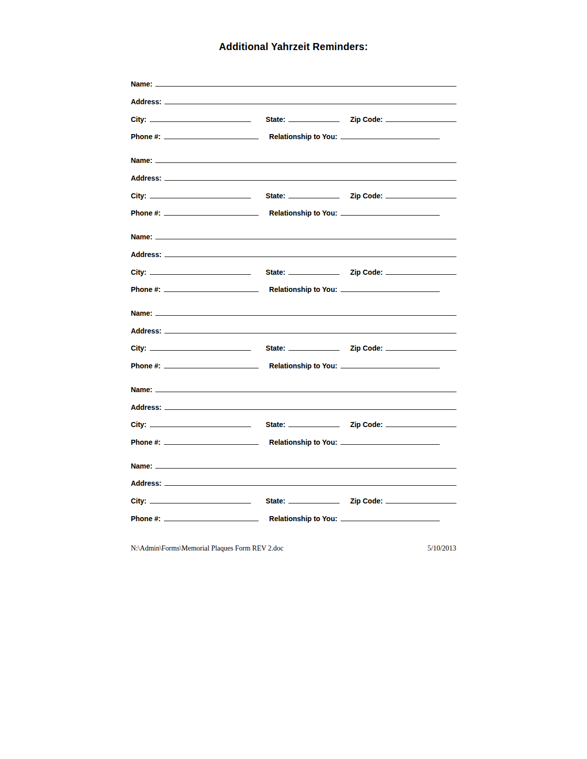Additional Yahrzeit Reminders:
Name:
Address:
City: State: Zip Code:
Phone #: Relationship to You:
Name:
Address:
City: State: Zip Code:
Phone #: Relationship to You:
Name:
Address:
City: State: Zip Code:
Phone #: Relationship to You:
Name:
Address:
City: State: Zip Code:
Phone #: Relationship to You:
Name:
Address:
City: State: Zip Code:
Phone #: Relationship to You:
Name:
Address:
City: State: Zip Code:
Phone #: Relationship to You:
N:\Admin\Forms\Memorial Plaques Form REV 2.doc 5/10/2013